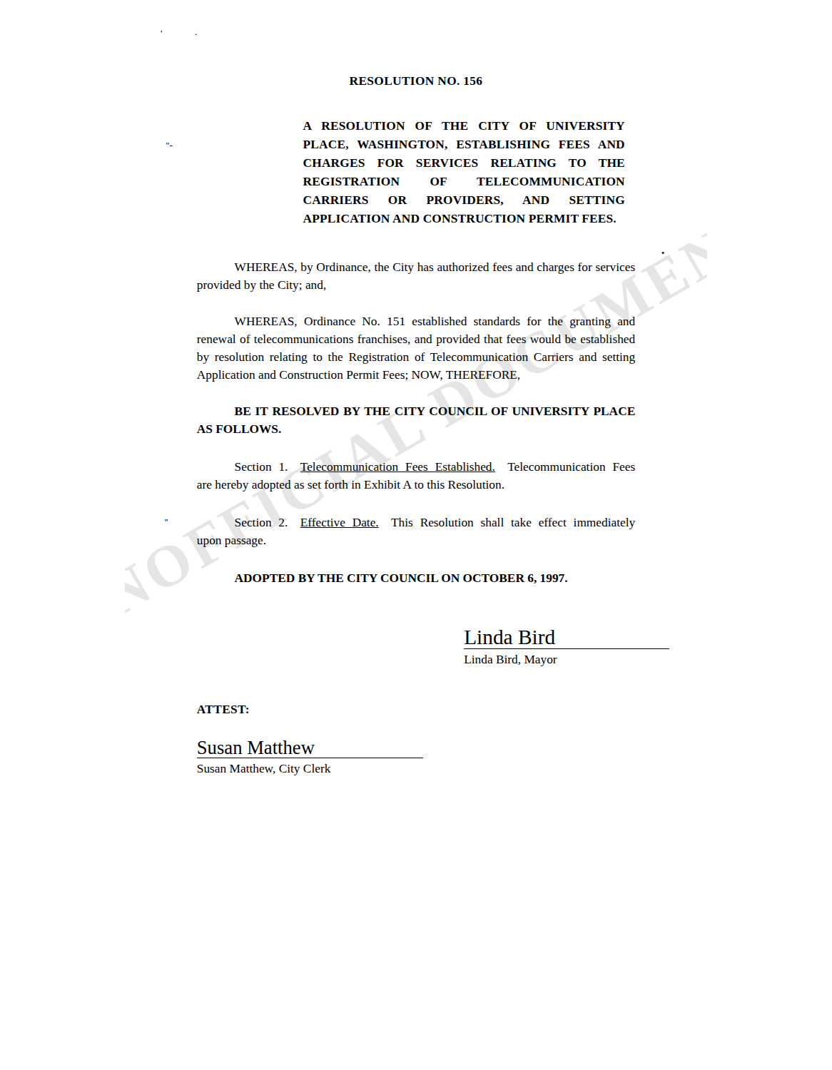UNOFFICIAL DOCUMENT
' . ''- • ''
RESOLUTION NO. 156
A RESOLUTION OF THE CITY OF UNIVERSITY PLACE, WASHINGTON, ESTABLISHING FEES AND CHARGES FOR SERVICES RELATING TO THE REGISTRATION OF TELECOMMUNICATION CARRIERS OR PROVIDERS, AND SETTING APPLICATION AND CONSTRUCTION PERMIT FEES.
WHEREAS, by Ordinance, the City has authorized fees and charges for services provided by the City; and,
WHEREAS, Ordinance No. 151 established standards for the granting and renewal of telecommunications franchises, and provided that fees would be established by resolution relating to the Registration of Telecommunication Carriers and setting Application and Construction Permit Fees; NOW, THEREFORE,
BE IT RESOLVED BY THE CITY COUNCIL OF UNIVERSITY PLACE AS FOLLOWS.
Section 1. Telecommunication Fees Established. Telecommunication Fees are hereby adopted as set forth in Exhibit A to this Resolution.
Section 2. Effective Date. This Resolution shall take effect immediately upon passage.
ADOPTED BY THE CITY COUNCIL ON OCTOBER 6, 1997.
Linda Bird
Linda Bird, Mayor
ATTEST:
Susan Matthew
Susan Matthew, City Clerk